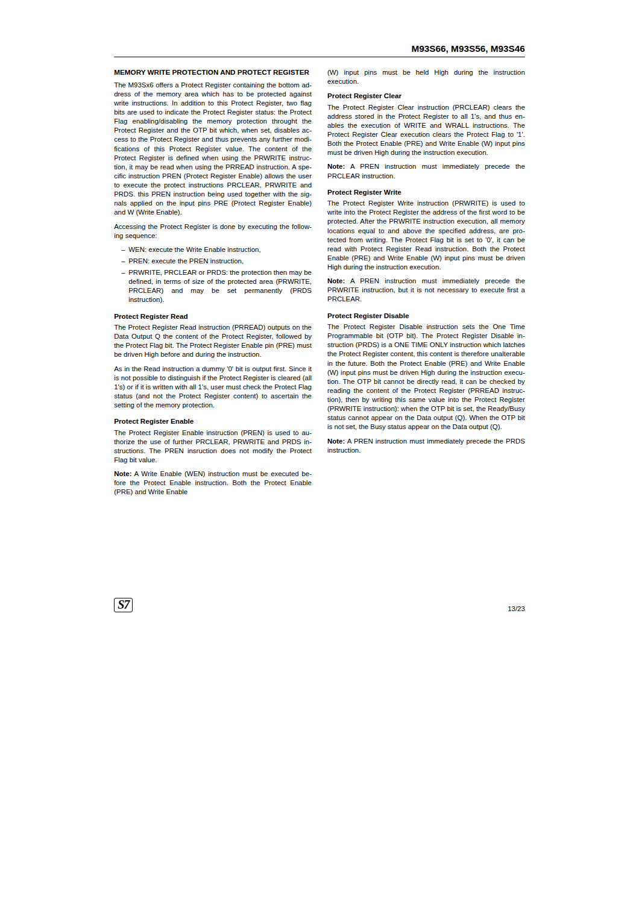M93S66, M93S56, M93S46
MEMORY WRITE PROTECTION AND PROTECT REGISTER
The M93Sx6 offers a Protect Register containing the bottom address of the memory area which has to be protected against write instructions. In addition to this Protect Register, two flag bits are used to indicate the Protect Register status: the Protect Flag enabling/disabling the memory protection throught the Protect Register and the OTP bit which, when set, disables access to the Protect Register and thus prevents any further modifications of this Protect Register value. The content of the Protect Register is defined when using the PRWRITE instruction, it may be read when using the PRREAD instruction. A specific instruction PREN (Protect Register Enable) allows the user to execute the protect instructions PRCLEAR, PRWRITE and PRDS. this PREN instruction being used together with the signals applied on the input pins PRE (Protect Register Enable) and W (Write Enable).
Accessing the Protect Register is done by executing the following sequence:
WEN: execute the Write Enable instruction,
PREN: execute the PREN instruction,
PRWRITE, PRCLEAR or PRDS: the protection then may be defined, in terms of size of the protected area (PRWRITE, PRCLEAR) and may be set permanently (PRDS instruction).
Protect Register Read
The Protect Register Read instruction (PRREAD) outputs on the Data Output Q the content of the Protect Register, followed by the Protect Flag bit. The Protect Register Enable pin (PRE) must be driven High before and during the instruction.
As in the Read instruction a dummy '0' bit is output first. Since it is not possible to distinguish if the Protect Register is cleared (all 1's) or if it is written with all 1's, user must check the Protect Flag status (and not the Protect Register content) to ascertain the setting of the memory protection.
Protect Register Enable
The Protect Register Enable instruction (PREN) is used to authorize the use of further PRCLEAR, PRWRITE and PRDS instructions. The PREN insruction does not modify the Protect Flag bit value.
Note: A Write Enable (WEN) instruction must be executed before the Protect Enable instruction. Both the Protect Enable (PRE) and Write Enable
(W) input pins must be held High during the instruction execution.
Protect Register Clear
The Protect Register Clear instruction (PRCLEAR) clears the address stored in the Protect Register to all 1's, and thus enables the execution of WRITE and WRALL instructions. The Protect Register Clear execution clears the Protect Flag to '1'. Both the Protect Enable (PRE) and Write Enable (W) input pins must be driven High during the instruction execution.
Note: A PREN instruction must immediately precede the PRCLEAR instruction.
Protect Register Write
The Protect Register Write instruction (PRWRITE) is used to write into the Protect Register the address of the first word to be protected. After the PRWRITE instruction execution, all memory locations equal to and above the specified address, are protected from writing. The Protect Flag bit is set to '0', it can be read with Protect Register Read instruction. Both the Protect Enable (PRE) and Write Enable (W) input pins must be driven High during the instruction execution.
Note: A PREN instruction must immediately precede the PRWRITE instruction, but it is not necessary to execute first a PRCLEAR.
Protect Register Disable
The Protect Register Disable instruction sets the One Time Programmable bit (OTP bit). The Protect Register Disable instruction (PRDS) is a ONE TIME ONLY instruction which latches the Protect Register content, this content is therefore unalterable in the future. Both the Protect Enable (PRE) and Write Enable (W) input pins must be driven High during the instruction execution. The OTP bit cannot be directly read, it can be checked by reading the content of the Protect Register (PRREAD instruction), then by writing this same value into the Protect Register (PRWRITE instruction): when the OTP bit is set, the Ready/Busy status cannot appear on the Data output (Q). When the OTP bit is not set, the Busy status appear on the Data output (Q).
Note: A PREN instruction must immediately precede the PRDS instruction.
S7
13/23